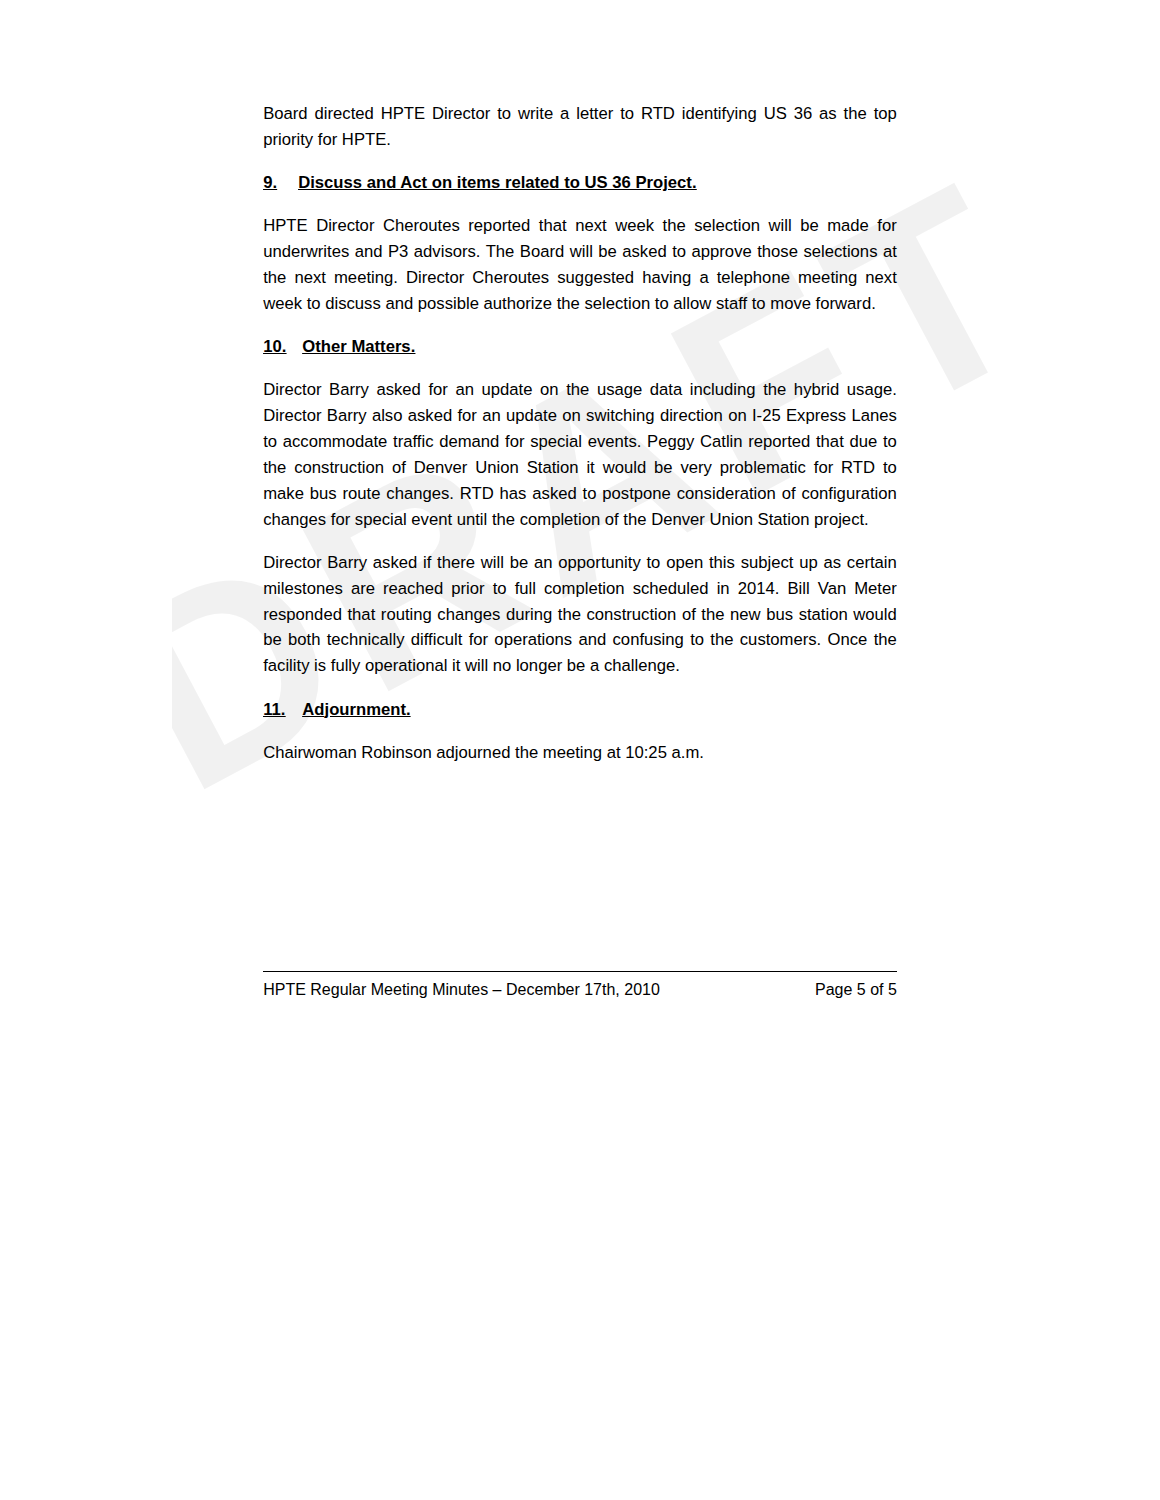DRAFT
Board directed HPTE Director to write a letter to RTD identifying US 36 as the top priority for HPTE.
9. Discuss and Act on items related to US 36 Project.
HPTE Director Cheroutes reported that next week the selection will be made for underwrites and P3 advisors. The Board will be asked to approve those selections at the next meeting. Director Cheroutes suggested having a telephone meeting next week to discuss and possible authorize the selection to allow staff to move forward.
10. Other Matters.
Director Barry asked for an update on the usage data including the hybrid usage. Director Barry also asked for an update on switching direction on I-25 Express Lanes to accommodate traffic demand for special events. Peggy Catlin reported that due to the construction of Denver Union Station it would be very problematic for RTD to make bus route changes. RTD has asked to postpone consideration of configuration changes for special event until the completion of the Denver Union Station project.
Director Barry asked if there will be an opportunity to open this subject up as certain milestones are reached prior to full completion scheduled in 2014. Bill Van Meter responded that routing changes during the construction of the new bus station would be both technically difficult for operations and confusing to the customers. Once the facility is fully operational it will no longer be a challenge.
11. Adjournment.
Chairwoman Robinson adjourned the meeting at 10:25 a.m.
HPTE Regular Meeting Minutes – December 17th, 2010 Page 5 of 5